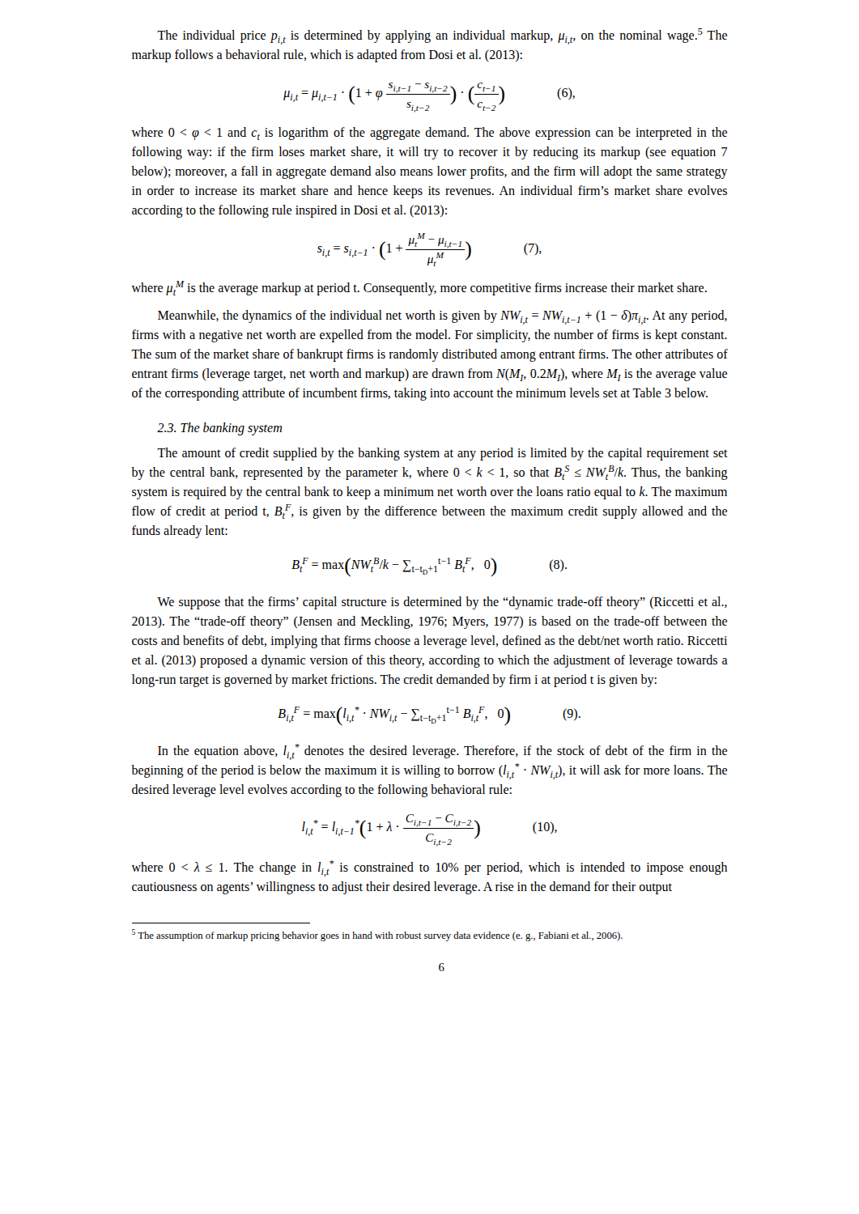The individual price pi,t is determined by applying an individual markup, μi,t, on the nominal wage.5 The markup follows a behavioral rule, which is adapted from Dosi et al. (2013):
μi,t = μi,t−1 · (1 + φ si,t−1 − si,t−2 si,t−2) · (ct−1 ct−2)(6),
where 0 < φ < 1 and ct is logarithm of the aggregate demand. The above expression can be interpreted in the following way: if the firm loses market share, it will try to recover it by reducing its markup (see equation 7 below); moreover, a fall in aggregate demand also means lower profits, and the firm will adopt the same strategy in order to increase its market share and hence keeps its revenues. An individual firm’s market share evolves according to the following rule inspired in Dosi et al. (2013):
si,t = si,t−1 · (1 + μtM − μi,t−1 μtM)(7),
where μtM is the average markup at period t. Consequently, more competitive firms increase their market share.
Meanwhile, the dynamics of the individual net worth is given by NWi,t = NWi,t−1 + (1 − δ)πi,t. At any period, firms with a negative net worth are expelled from the model. For simplicity, the number of firms is kept constant. The sum of the market share of bankrupt firms is randomly distributed among entrant firms. The other attributes of entrant firms (leverage target, net worth and markup) are drawn from N(MI, 0.2MI), where MI is the average value of the corresponding attribute of incumbent firms, taking into account the minimum levels set at Table 3 below.
2.3. The banking system
The amount of credit supplied by the banking system at any period is limited by the capital requirement set by the central bank, represented by the parameter k, where 0 < k < 1, so that BtS ≤ NWtB/k. Thus, the banking system is required by the central bank to keep a minimum net worth over the loans ratio equal to k. The maximum flow of credit at period t, BtF, is given by the difference between the maximum credit supply allowed and the funds already lent:
BtF = max(NWtB/k − ∑t−tD+1t−1 BtF, 0)(8).
We suppose that the firms’ capital structure is determined by the “dynamic trade-off theory” (Riccetti et al., 2013). The “trade-off theory” (Jensen and Meckling, 1976; Myers, 1977) is based on the trade-off between the costs and benefits of debt, implying that firms choose a leverage level, defined as the debt/net worth ratio. Riccetti et al. (2013) proposed a dynamic version of this theory, according to which the adjustment of leverage towards a long-run target is governed by market frictions. The credit demanded by firm i at period t is given by:
Bi,tF = max(li,t* · NWi,t − ∑t−tD+1t−1 Bi,tF, 0)(9).
In the equation above, li,t* denotes the desired leverage. Therefore, if the stock of debt of the firm in the beginning of the period is below the maximum it is willing to borrow (li,t* · NWi,t), it will ask for more loans. The desired leverage level evolves according to the following behavioral rule:
li,t* = li,t−1*(1 + λ · Ci,t−1 − Ci,t−2 Ci,t−2)(10),
where 0 < λ ≤ 1. The change in li,t* is constrained to 10% per period, which is intended to impose enough cautiousness on agents’ willingness to adjust their desired leverage. A rise in the demand for their output
5 The assumption of markup pricing behavior goes in hand with robust survey data evidence (e. g., Fabiani et al., 2006).
6